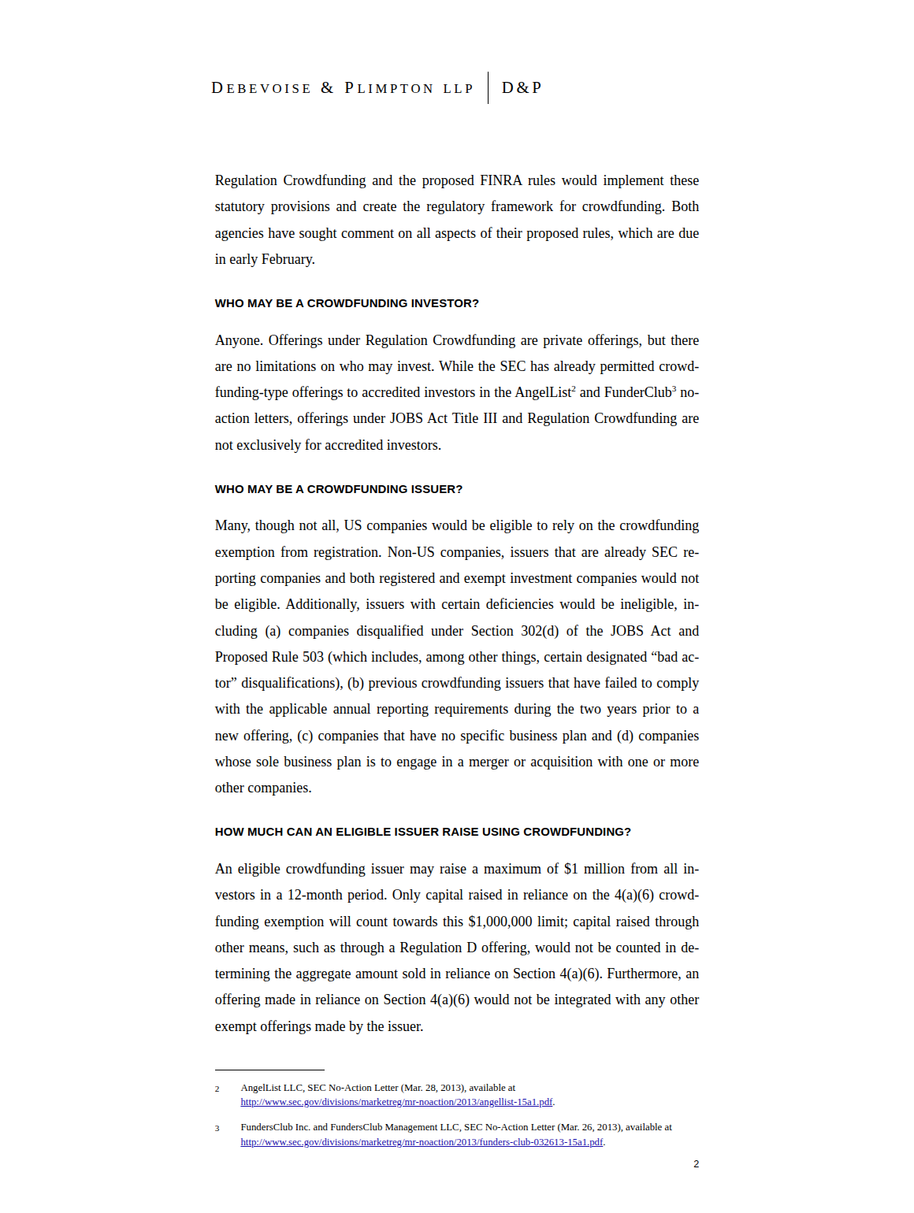DEBEVOISE & PLIMPTON LLP
D&P
Regulation Crowdfunding and the proposed FINRA rules would implement these statutory provisions and create the regulatory framework for crowdfunding. Both agencies have sought comment on all aspects of their proposed rules, which are due in early February.
WHO MAY BE A CROWDFUNDING INVESTOR?
Anyone. Offerings under Regulation Crowdfunding are private offerings, but there are no limitations on who may invest. While the SEC has already permitted crowdfunding-type offerings to accredited investors in the AngelList2 and FunderClub3 no-action letters, offerings under JOBS Act Title III and Regulation Crowdfunding are not exclusively for accredited investors.
WHO MAY BE A CROWDFUNDING ISSUER?
Many, though not all, US companies would be eligible to rely on the crowdfunding exemption from registration. Non-US companies, issuers that are already SEC reporting companies and both registered and exempt investment companies would not be eligible. Additionally, issuers with certain deficiencies would be ineligible, including (a) companies disqualified under Section 302(d) of the JOBS Act and Proposed Rule 503 (which includes, among other things, certain designated “bad actor” disqualifications), (b) previous crowdfunding issuers that have failed to comply with the applicable annual reporting requirements during the two years prior to a new offering, (c) companies that have no specific business plan and (d) companies whose sole business plan is to engage in a merger or acquisition with one or more other companies.
HOW MUCH CAN AN ELIGIBLE ISSUER RAISE USING CROWDFUNDING?
An eligible crowdfunding issuer may raise a maximum of $1 million from all investors in a 12-month period. Only capital raised in reliance on the 4(a)(6) crowdfunding exemption will count towards this $1,000,000 limit; capital raised through other means, such as through a Regulation D offering, would not be counted in determining the aggregate amount sold in reliance on Section 4(a)(6). Furthermore, an offering made in reliance on Section 4(a)(6) would not be integrated with any other exempt offerings made by the issuer.
2
AngelList LLC, SEC No-Action Letter (Mar. 28, 2013), available at
http://www.sec.gov/divisions/marketreg/mr-noaction/2013/angellist-15a1.pdf.
3
FundersClub Inc. and FundersClub Management LLC, SEC No-Action Letter (Mar. 26, 2013), available at
http://www.sec.gov/divisions/marketreg/mr-noaction/2013/funders-club-032613-15a1.pdf.
2